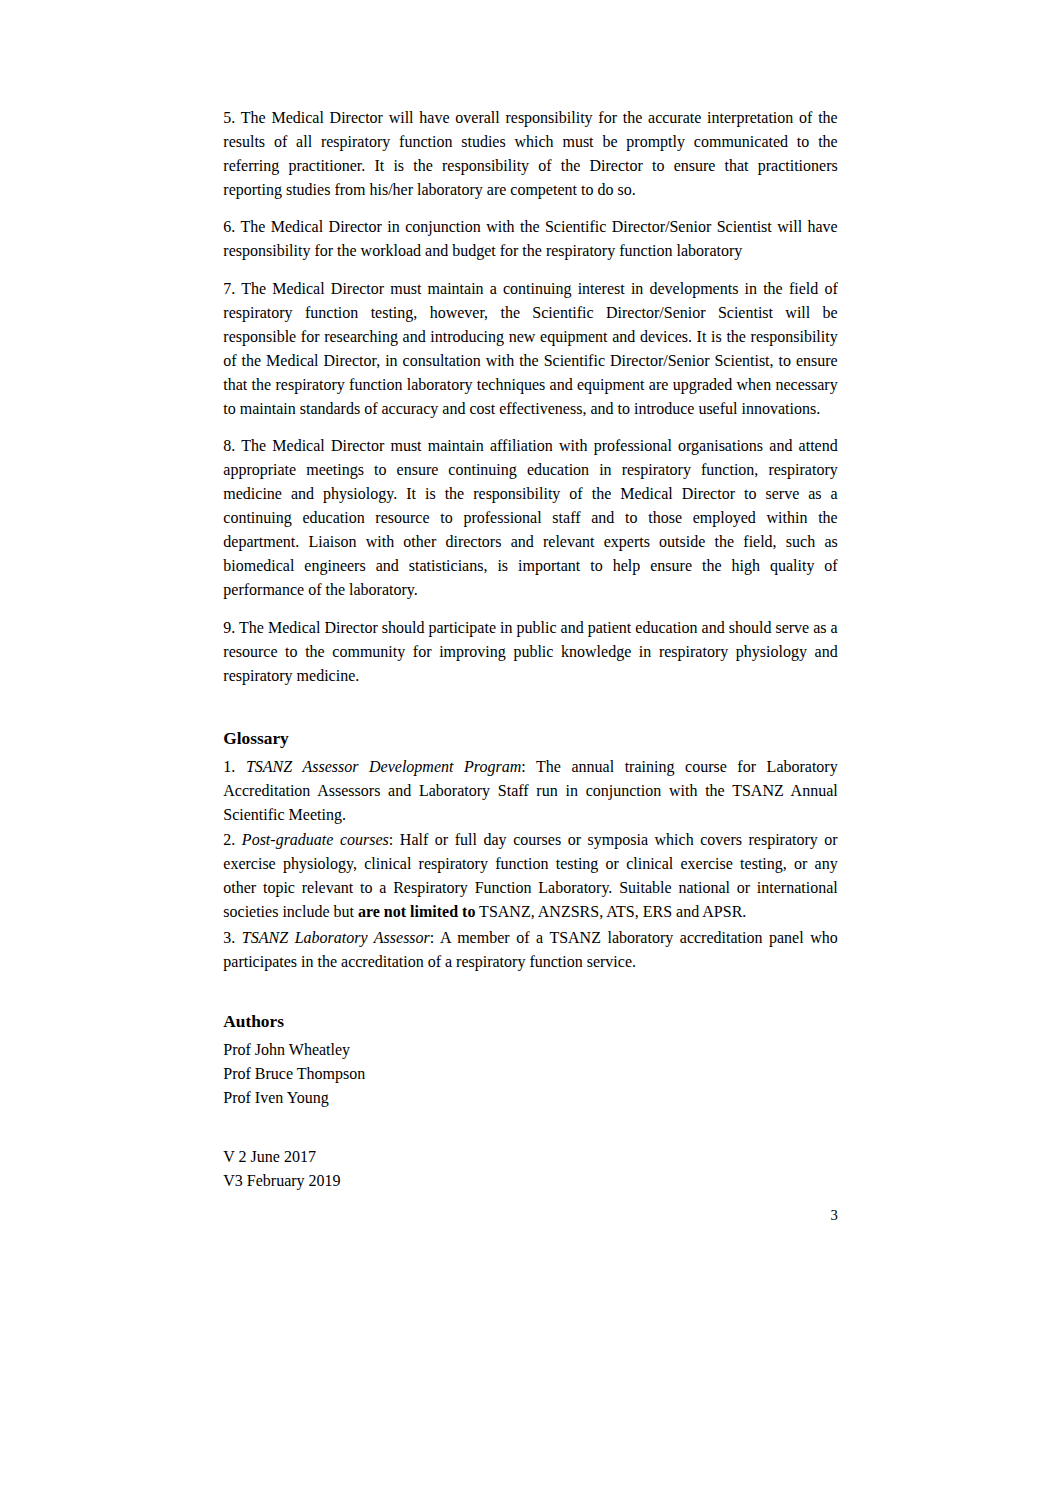5. The Medical Director will have overall responsibility for the accurate interpretation of the results of all respiratory function studies which must be promptly communicated to the referring practitioner. It is the responsibility of the Director to ensure that practitioners reporting studies from his/her laboratory are competent to do so.
6. The Medical Director in conjunction with the Scientific Director/Senior Scientist will have responsibility for the workload and budget for the respiratory function laboratory
7. The Medical Director must maintain a continuing interest in developments in the field of respiratory function testing, however, the Scientific Director/Senior Scientist will be responsible for researching and introducing new equipment and devices. It is the responsibility of the Medical Director, in consultation with the Scientific Director/Senior Scientist, to ensure that the respiratory function laboratory techniques and equipment are upgraded when necessary to maintain standards of accuracy and cost effectiveness, and to introduce useful innovations.
8. The Medical Director must maintain affiliation with professional organisations and attend appropriate meetings to ensure continuing education in respiratory function, respiratory medicine and physiology. It is the responsibility of the Medical Director to serve as a continuing education resource to professional staff and to those employed within the department. Liaison with other directors and relevant experts outside the field, such as biomedical engineers and statisticians, is important to help ensure the high quality of performance of the laboratory.
9. The Medical Director should participate in public and patient education and should serve as a resource to the community for improving public knowledge in respiratory physiology and respiratory medicine.
Glossary
1. TSANZ Assessor Development Program: The annual training course for Laboratory Accreditation Assessors and Laboratory Staff run in conjunction with the TSANZ Annual Scientific Meeting.
2. Post-graduate courses: Half or full day courses or symposia which covers respiratory or exercise physiology, clinical respiratory function testing or clinical exercise testing, or any other topic relevant to a Respiratory Function Laboratory. Suitable national or international societies include but are not limited to TSANZ, ANZSRS, ATS, ERS and APSR.
3. TSANZ Laboratory Assessor: A member of a TSANZ laboratory accreditation panel who participates in the accreditation of a respiratory function service.
Authors
Prof John Wheatley
Prof Bruce Thompson
Prof Iven Young
V 2 June 2017
V3 February 2019
3